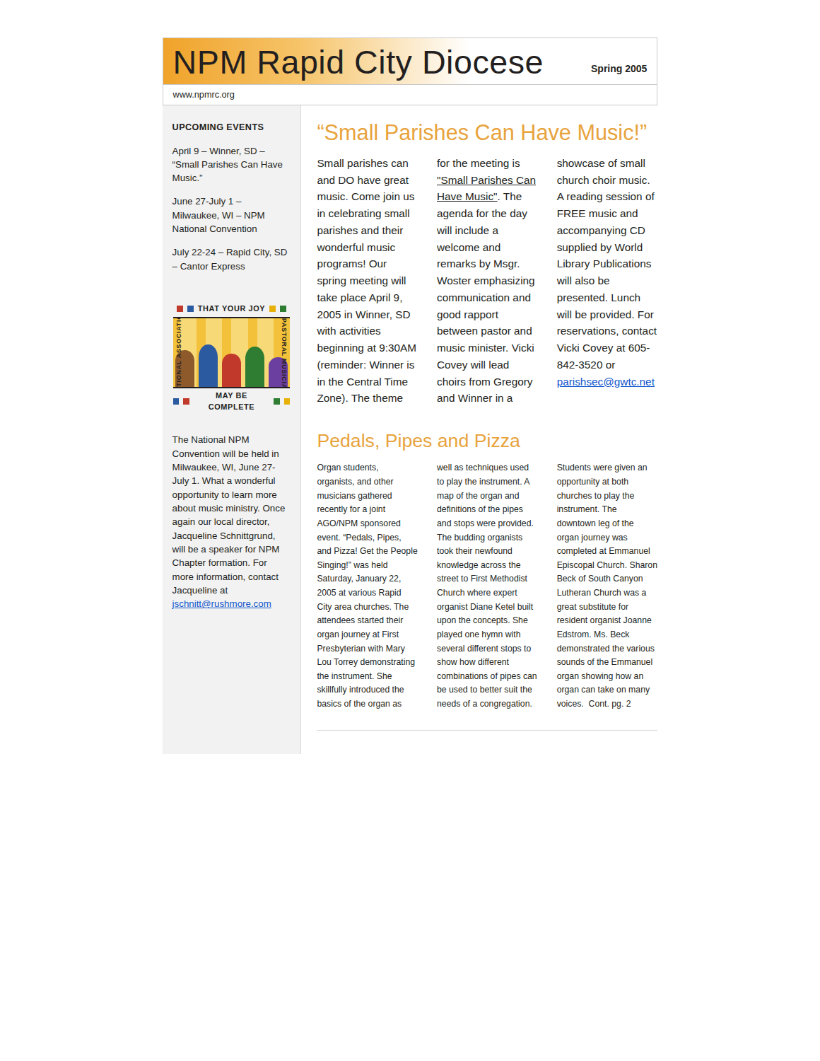NPM Rapid City Diocese
Spring 2005
www.npmrc.org
Upcoming Events
April 9 – Winner, SD – “Small Parishes Can Have Music.”
June 27-July 1 – Milwaukee, WI – NPM National Convention
July 22-24 – Rapid City, SD – Cantor Express
THAT YOUR JOY
NATIONAL ASSOCIATION
OF PASTORAL MUSICIANS
MAY BE COMPLETE
The National NPM Convention will be held in Milwaukee, WI, June 27-July 1. What a wonderful opportunity to learn more about music ministry. Once again our local director, Jacqueline Schnittgrund, will be a speaker for NPM Chapter formation. For more information, contact Jacqueline at jschnitt@rushmore.com
“Small Parishes Can Have Music!”
Small parishes can and DO have great music. Come join us in celebrating small parishes and their wonderful music programs! Our spring meeting will take place April 9, 2005 in Winner, SD with activities beginning at 9:30AM (reminder: Winner is in the Central Time Zone). The theme for the meeting is "Small Parishes Can Have Music". The agenda for the day will include a welcome and remarks by Msgr. Woster emphasizing communication and good rapport between pastor and music minister. Vicki Covey will lead choirs from Gregory and Winner in a showcase of small church choir music. A reading session of FREE music and accompanying CD supplied by World Library Publications will also be presented. Lunch will be provided. For reservations, contact Vicki Covey at 605-842-3520 or parishsec@gwtc.net
Pedals, Pipes and Pizza
Organ students, organists, and other musicians gathered recently for a joint AGO/NPM sponsored event. “Pedals, Pipes, and Pizza! Get the People Singing!” was held Saturday, January 22, 2005 at various Rapid City area churches. The attendees started their organ journey at First Presbyterian with Mary Lou Torrey demonstrating the instrument. She skillfully introduced the basics of the organ as well as techniques used to play the instrument. A map of the organ and definitions of the pipes and stops were provided. The budding organists took their newfound knowledge across the street to First Methodist Church where expert organist Diane Ketel built upon the concepts. She played one hymn with several different stops to show how different combinations of pipes can be used to better suit the needs of a congregation. Students were given an opportunity at both churches to play the instrument. The downtown leg of the organ journey was completed at Emmanuel Episcopal Church. Sharon Beck of South Canyon Lutheran Church was a great substitute for resident organist Joanne Edstrom. Ms. Beck demonstrated the various sounds of the Emmanuel organ showing how an organ can take on many voices. Cont. pg. 2